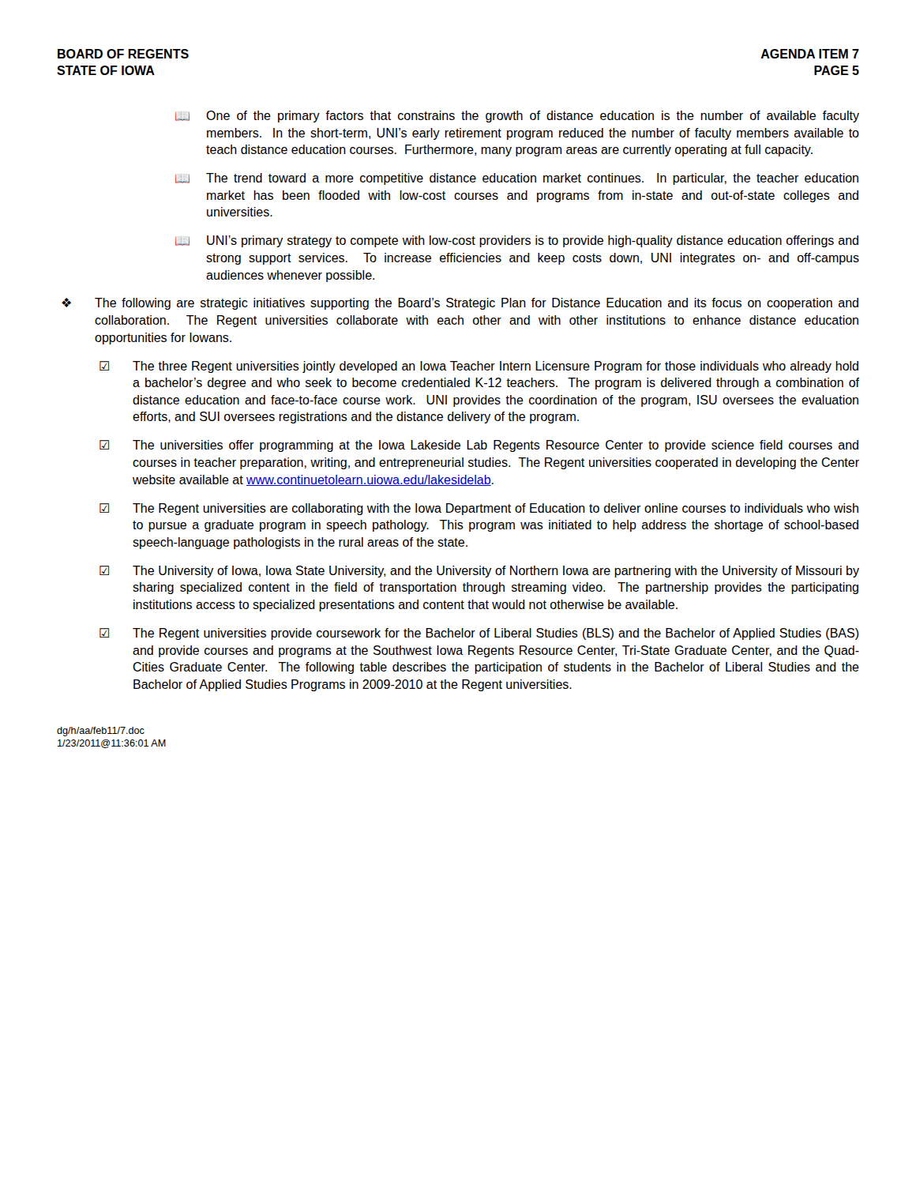BOARD OF REGENTS STATE OF IOWA
AGENDA ITEM 7 PAGE 5
📖
One of the primary factors that constrains the growth of distance education is the number of available faculty members. In the short-term, UNI’s early retirement program reduced the number of faculty members available to teach distance education courses. Furthermore, many program areas are currently operating at full capacity.
📖
The trend toward a more competitive distance education market continues. In particular, the teacher education market has been flooded with low-cost courses and programs from in-state and out-of-state colleges and universities.
📖
UNI’s primary strategy to compete with low-cost providers is to provide high-quality distance education offerings and strong support services. To increase efficiencies and keep costs down, UNI integrates on- and off-campus audiences whenever possible.
❖
The following are strategic initiatives supporting the Board’s Strategic Plan for Distance Education and its focus on cooperation and collaboration. The Regent universities collaborate with each other and with other institutions to enhance distance education opportunities for Iowans.
☑
The three Regent universities jointly developed an Iowa Teacher Intern Licensure Program for those individuals who already hold a bachelor’s degree and who seek to become credentialed K-12 teachers. The program is delivered through a combination of distance education and face-to-face course work. UNI provides the coordination of the program, ISU oversees the evaluation efforts, and SUI oversees registrations and the distance delivery of the program.
☑
The universities offer programming at the Iowa Lakeside Lab Regents Resource Center to provide science field courses and courses in teacher preparation, writing, and entrepreneurial studies. The Regent universities cooperated in developing the Center website available at www.continuetolearn.uiowa.edu/lakesidelab.
☑
The Regent universities are collaborating with the Iowa Department of Education to deliver online courses to individuals who wish to pursue a graduate program in speech pathology. This program was initiated to help address the shortage of school-based speech-language pathologists in the rural areas of the state.
☑
The University of Iowa, Iowa State University, and the University of Northern Iowa are partnering with the University of Missouri by sharing specialized content in the field of transportation through streaming video. The partnership provides the participating institutions access to specialized presentations and content that would not otherwise be available.
☑
The Regent universities provide coursework for the Bachelor of Liberal Studies (BLS) and the Bachelor of Applied Studies (BAS) and provide courses and programs at the Southwest Iowa Regents Resource Center, Tri-State Graduate Center, and the Quad-Cities Graduate Center. The following table describes the participation of students in the Bachelor of Liberal Studies and the Bachelor of Applied Studies Programs in 2009-2010 at the Regent universities.
dg/h/aa/feb11/7.doc
1/23/2011@11:36:01 AM